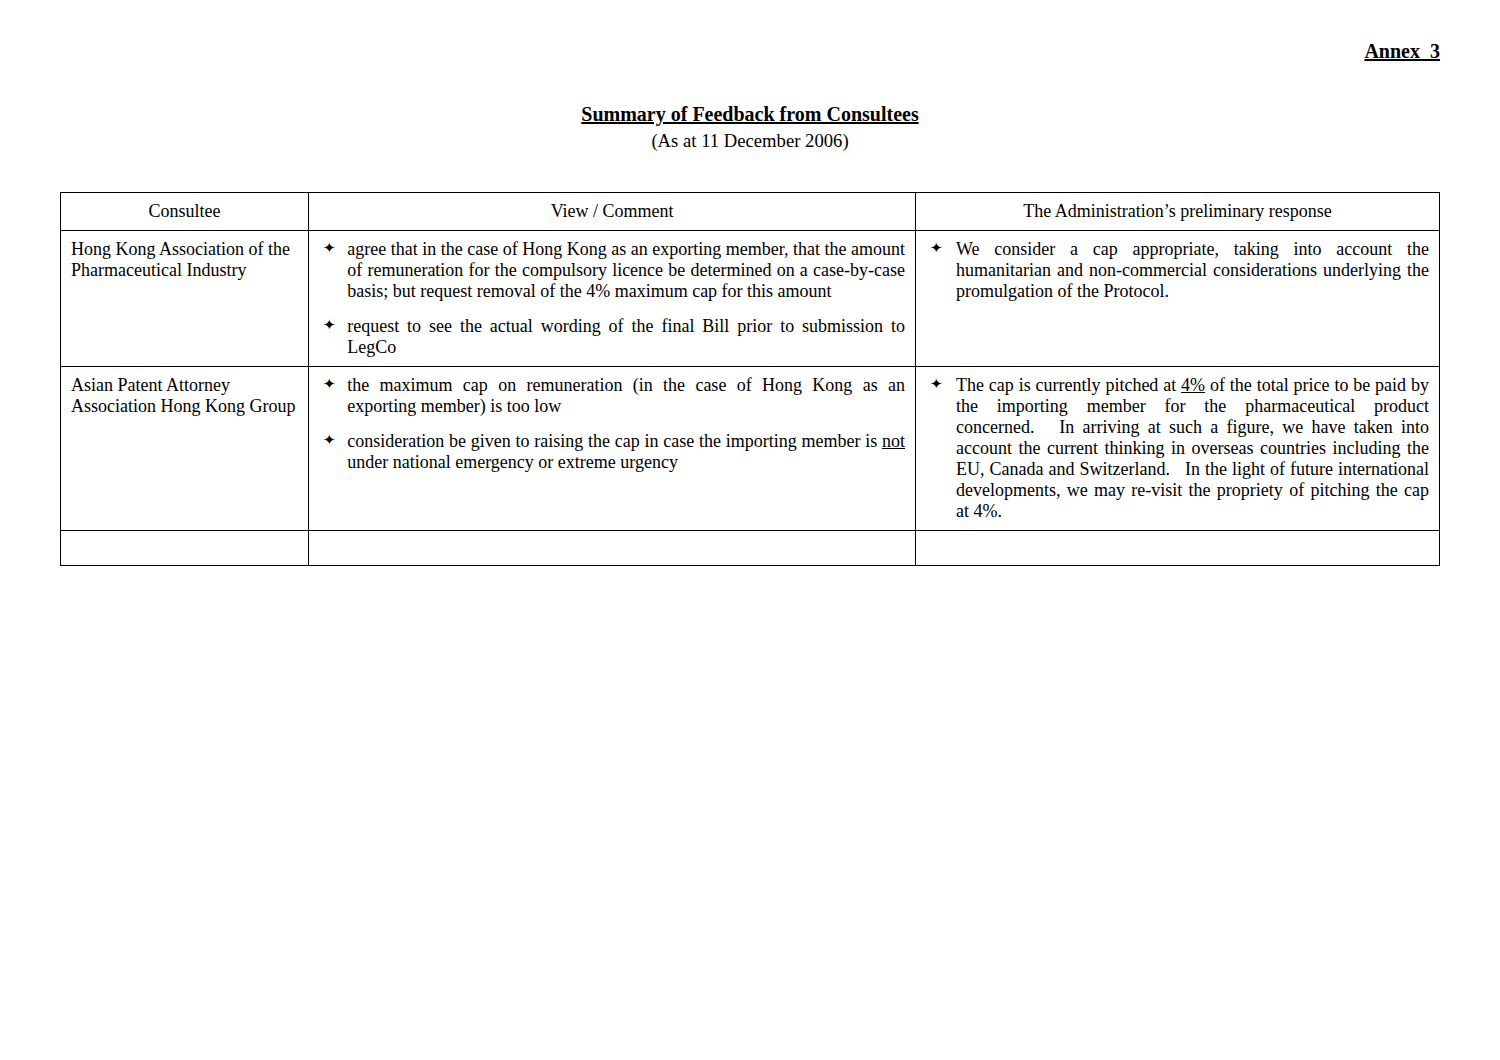Annex 3
Summary of Feedback from Consultees
(As at 11 December 2006)
| Consultee | View / Comment | The Administration’s preliminary response |
| --- | --- | --- |
| Hong Kong Association of the Pharmaceutical Industry | agree that in the case of Hong Kong as an exporting member, that the amount of remuneration for the compulsory licence be determined on a case-by-case basis; but request removal of the 4% maximum cap for this amount request to see the actual wording of the final Bill prior to submission to LegCo | We consider a cap appropriate, taking into account the humanitarian and non-commercial considerations underlying the promulgation of the Protocol. |
| Asian Patent Attorney Association Hong Kong Group | the maximum cap on remuneration (in the case of Hong Kong as an exporting member) is too low consideration be given to raising the cap in case the importing member is not under national emergency or extreme urgency | The cap is currently pitched at 4% of the total price to be paid by the importing member for the pharmaceutical product concerned. In arriving at such a figure, we have taken into account the current thinking in overseas countries including the EU, Canada and Switzerland. In the light of future international developments, we may re-visit the propriety of pitching the cap at 4%. |